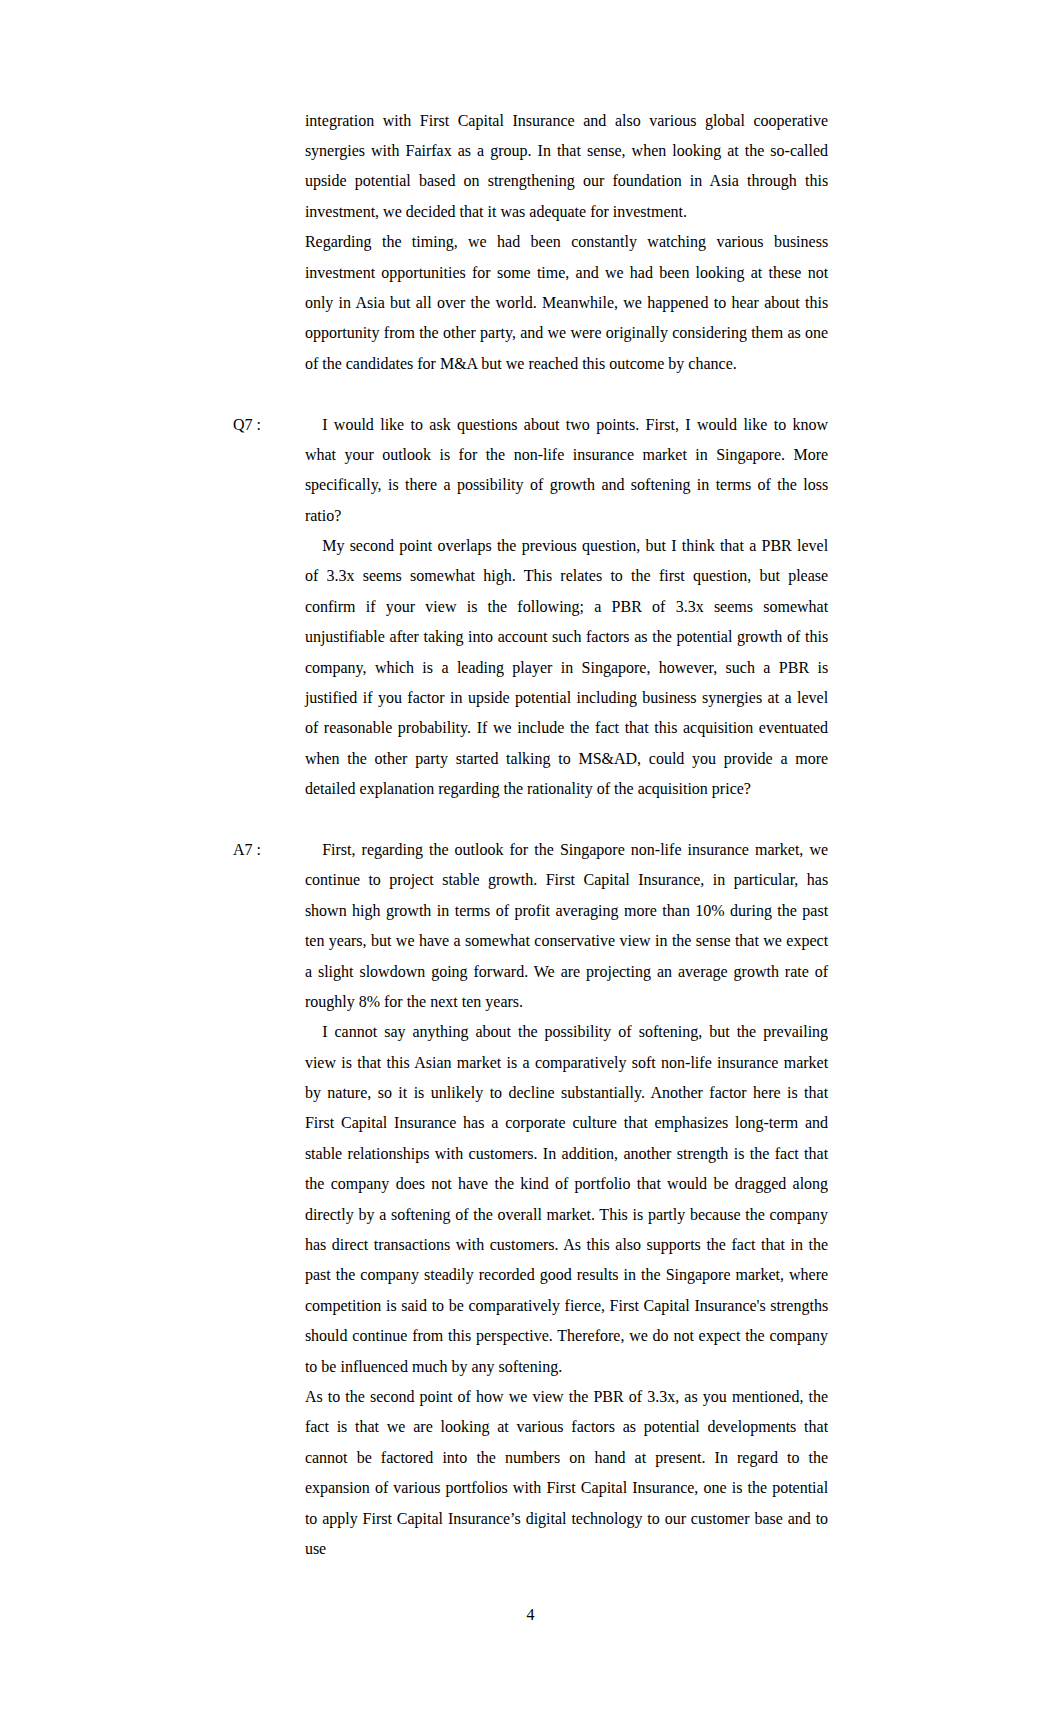integration with First Capital Insurance and also various global cooperative synergies with Fairfax as a group. In that sense, when looking at the so-called upside potential based on strengthening our foundation in Asia through this investment, we decided that it was adequate for investment.
Regarding the timing, we had been constantly watching various business investment opportunities for some time, and we had been looking at these not only in Asia but all over the world. Meanwhile, we happened to hear about this opportunity from the other party, and we were originally considering them as one of the candidates for M&A but we reached this outcome by chance.
Q7 :
I would like to ask questions about two points. First, I would like to know what your outlook is for the non-life insurance market in Singapore. More specifically, is there a possibility of growth and softening in terms of the loss ratio?
My second point overlaps the previous question, but I think that a PBR level of 3.3x seems somewhat high. This relates to the first question, but please confirm if your view is the following; a PBR of 3.3x seems somewhat unjustifiable after taking into account such factors as the potential growth of this company, which is a leading player in Singapore, however, such a PBR is justified if you factor in upside potential including business synergies at a level of reasonable probability. If we include the fact that this acquisition eventuated when the other party started talking to MS&AD, could you provide a more detailed explanation regarding the rationality of the acquisition price?
A7 :
First, regarding the outlook for the Singapore non-life insurance market, we continue to project stable growth. First Capital Insurance, in particular, has shown high growth in terms of profit averaging more than 10% during the past ten years, but we have a somewhat conservative view in the sense that we expect a slight slowdown going forward. We are projecting an average growth rate of roughly 8% for the next ten years.
I cannot say anything about the possibility of softening, but the prevailing view is that this Asian market is a comparatively soft non-life insurance market by nature, so it is unlikely to decline substantially. Another factor here is that First Capital Insurance has a corporate culture that emphasizes long-term and stable relationships with customers. In addition, another strength is the fact that the company does not have the kind of portfolio that would be dragged along directly by a softening of the overall market. This is partly because the company has direct transactions with customers. As this also supports the fact that in the past the company steadily recorded good results in the Singapore market, where competition is said to be comparatively fierce, First Capital Insurance's strengths should continue from this perspective. Therefore, we do not expect the company to be influenced much by any softening.
As to the second point of how we view the PBR of 3.3x, as you mentioned, the fact is that we are looking at various factors as potential developments that cannot be factored into the numbers on hand at present. In regard to the expansion of various portfolios with First Capital Insurance, one is the potential to apply First Capital Insurance’s digital technology to our customer base and to use
4